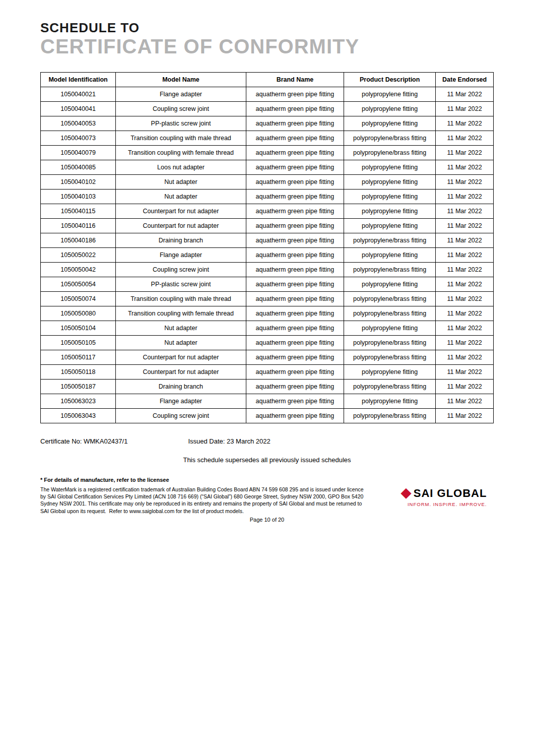SCHEDULE TO
CERTIFICATE OF CONFORMITY
| Model Identification | Model Name | Brand Name | Product Description | Date Endorsed |
| --- | --- | --- | --- | --- |
| 1050040021 | Flange adapter | aquatherm green pipe fitting | polypropylene fitting | 11 Mar 2022 |
| 1050040041 | Coupling screw joint | aquatherm green pipe fitting | polypropylene fitting | 11 Mar 2022 |
| 1050040053 | PP-plastic screw joint | aquatherm green pipe fitting | polypropylene fitting | 11 Mar 2022 |
| 1050040073 | Transition coupling with male thread | aquatherm green pipe fitting | polypropylene/brass fitting | 11 Mar 2022 |
| 1050040079 | Transition coupling with female thread | aquatherm green pipe fitting | polypropylene/brass fitting | 11 Mar 2022 |
| 1050040085 | Loos nut adapter | aquatherm green pipe fitting | polypropylene fitting | 11 Mar 2022 |
| 1050040102 | Nut adapter | aquatherm green pipe fitting | polypropylene fitting | 11 Mar 2022 |
| 1050040103 | Nut adapter | aquatherm green pipe fitting | polypropylene fitting | 11 Mar 2022 |
| 1050040115 | Counterpart for nut adapter | aquatherm green pipe fitting | polypropylene fitting | 11 Mar 2022 |
| 1050040116 | Counterpart for nut adapter | aquatherm green pipe fitting | polypropylene fitting | 11 Mar 2022 |
| 1050040186 | Draining branch | aquatherm green pipe fitting | polypropylene/brass fitting | 11 Mar 2022 |
| 1050050022 | Flange adapter | aquatherm green pipe fitting | polypropylene fitting | 11 Mar 2022 |
| 1050050042 | Coupling screw joint | aquatherm green pipe fitting | polypropylene/brass fitting | 11 Mar 2022 |
| 1050050054 | PP-plastic screw joint | aquatherm green pipe fitting | polypropylene fitting | 11 Mar 2022 |
| 1050050074 | Transition coupling with male thread | aquatherm green pipe fitting | polypropylene/brass fitting | 11 Mar 2022 |
| 1050050080 | Transition coupling with female thread | aquatherm green pipe fitting | polypropylene/brass fitting | 11 Mar 2022 |
| 1050050104 | Nut adapter | aquatherm green pipe fitting | polypropylene fitting | 11 Mar 2022 |
| 1050050105 | Nut adapter | aquatherm green pipe fitting | polypropylene/brass fitting | 11 Mar 2022 |
| 1050050117 | Counterpart for nut adapter | aquatherm green pipe fitting | polypropylene/brass fitting | 11 Mar 2022 |
| 1050050118 | Counterpart for nut adapter | aquatherm green pipe fitting | polypropylene fitting | 11 Mar 2022 |
| 1050050187 | Draining branch | aquatherm green pipe fitting | polypropylene/brass fitting | 11 Mar 2022 |
| 1050063023 | Flange adapter | aquatherm green pipe fitting | polypropylene fitting | 11 Mar 2022 |
| 1050063043 | Coupling screw joint | aquatherm green pipe fitting | polypropylene/brass fitting | 11 Mar 2022 |
Certificate No: WMKA02437/1 Issued Date: 23 March 2022
This schedule supersedes all previously issued schedules
* For details of manufacture, refer to the licensee
The WaterMark is a registered certification trademark of Australian Building Codes Board ABN 74 599 608 295 and is issued under licence by SAI Global Certification Services Pty Limited (ACN 108 716 669) (“SAI Global”) 680 George Street, Sydney NSW 2000, GPO Box 5420 Sydney NSW 2001. This certificate may only be reproduced in its entirety and remains the property of SAI Global and must be returned to SAI Global upon its request. Refer to www.saiglobal.com for the list of product models.
◆SAI GLOBAL
INFORM. INSPIRE. IMPROVE.
Page 10 of 20